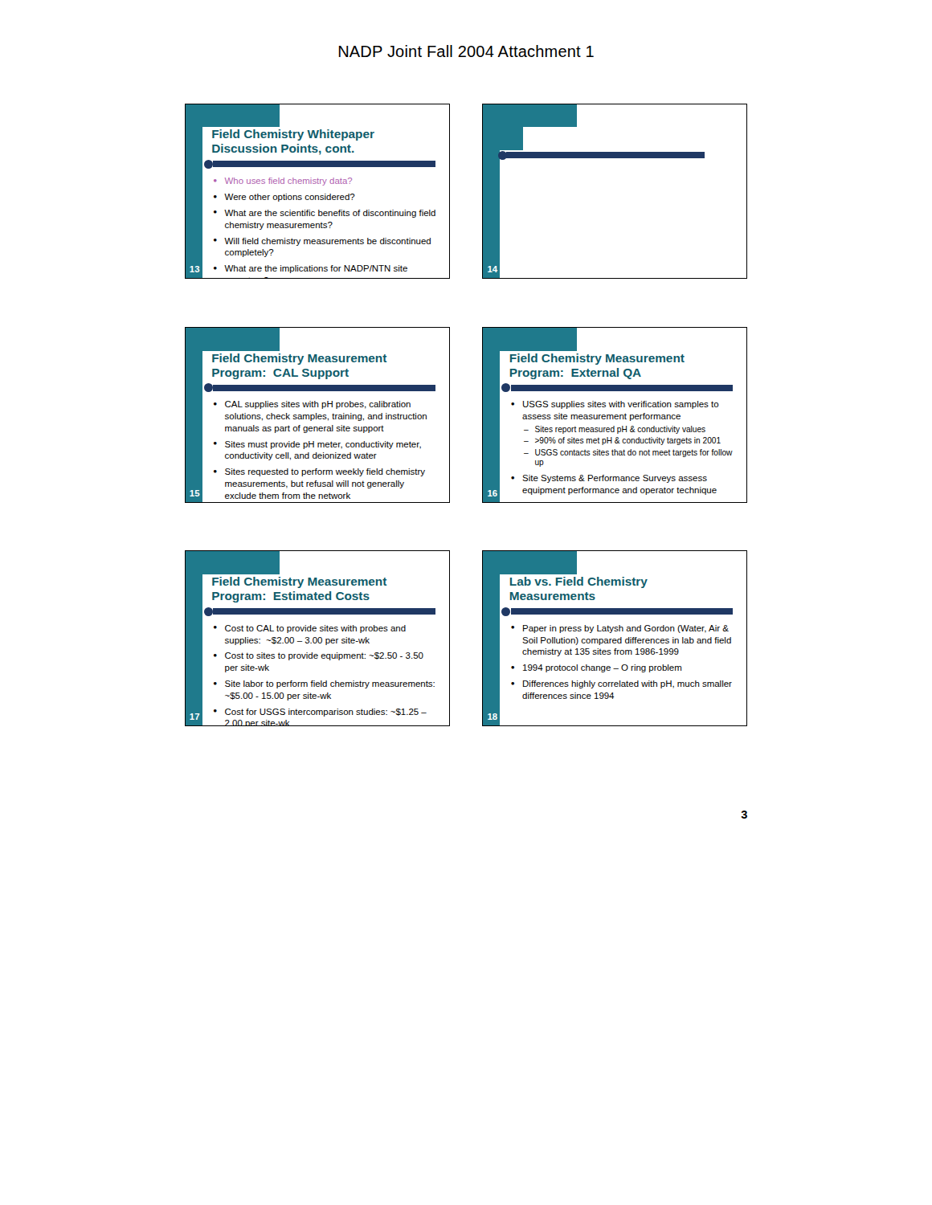NADP Joint Fall 2004 Attachment 1
Field Chemistry Whitepaper
Discussion Points, cont.
Who uses field chemistry data?
Were other options considered?
What are the scientific benefits of discontinuing field chemistry measurements?
Will field chemistry measurements be discontinued completely?
What are the implications for NADP/NTN site operators?
How will this affect the data products developed by NADP?
13
14
Field Chemistry Measurement
Program: CAL Support
CAL supplies sites with pH probes, calibration solutions, check samples, training, and instruction manuals as part of general site support
Sites must provide pH meter, conductivity meter, conductivity cell, and deionized water
Sites requested to perform weekly field chemistry measurements, but refusal will not generally exclude them from the network
8 sites do not currently perform field chemistry measurements
15
Field Chemistry Measurement
Program: External QA
USGS supplies sites with verification samples to assess site measurement performance
Sites report measured pH & conductivity values
>90% of sites met pH & conductivity targets in 2001
USGS contacts sites that do not meet targets for follow up
Site Systems & Performance Surveys assess equipment performance and operator technique
16
Field Chemistry Measurement
Program: Estimated Costs
Cost to CAL to provide sites with probes and supplies: ~$2.00 – 3.00 per site-wk
Cost to sites to provide equipment: ~$2.50 - 3.50 per site-wk
Site labor to perform field chemistry measurements: ~$5.00 - 15.00 per site-wk
Cost for USGS intercomparison studies: ~$1.25 – 2.00 per site-wk
17
Lab vs. Field Chemistry
Measurements
Paper in press by Latysh and Gordon (Water, Air & Soil Pollution) compared differences in lab and field chemistry at 135 sites from 1986-1999
1994 protocol change – O ring problem
Differences highly correlated with pH, much smaller differences since 1994
18
3